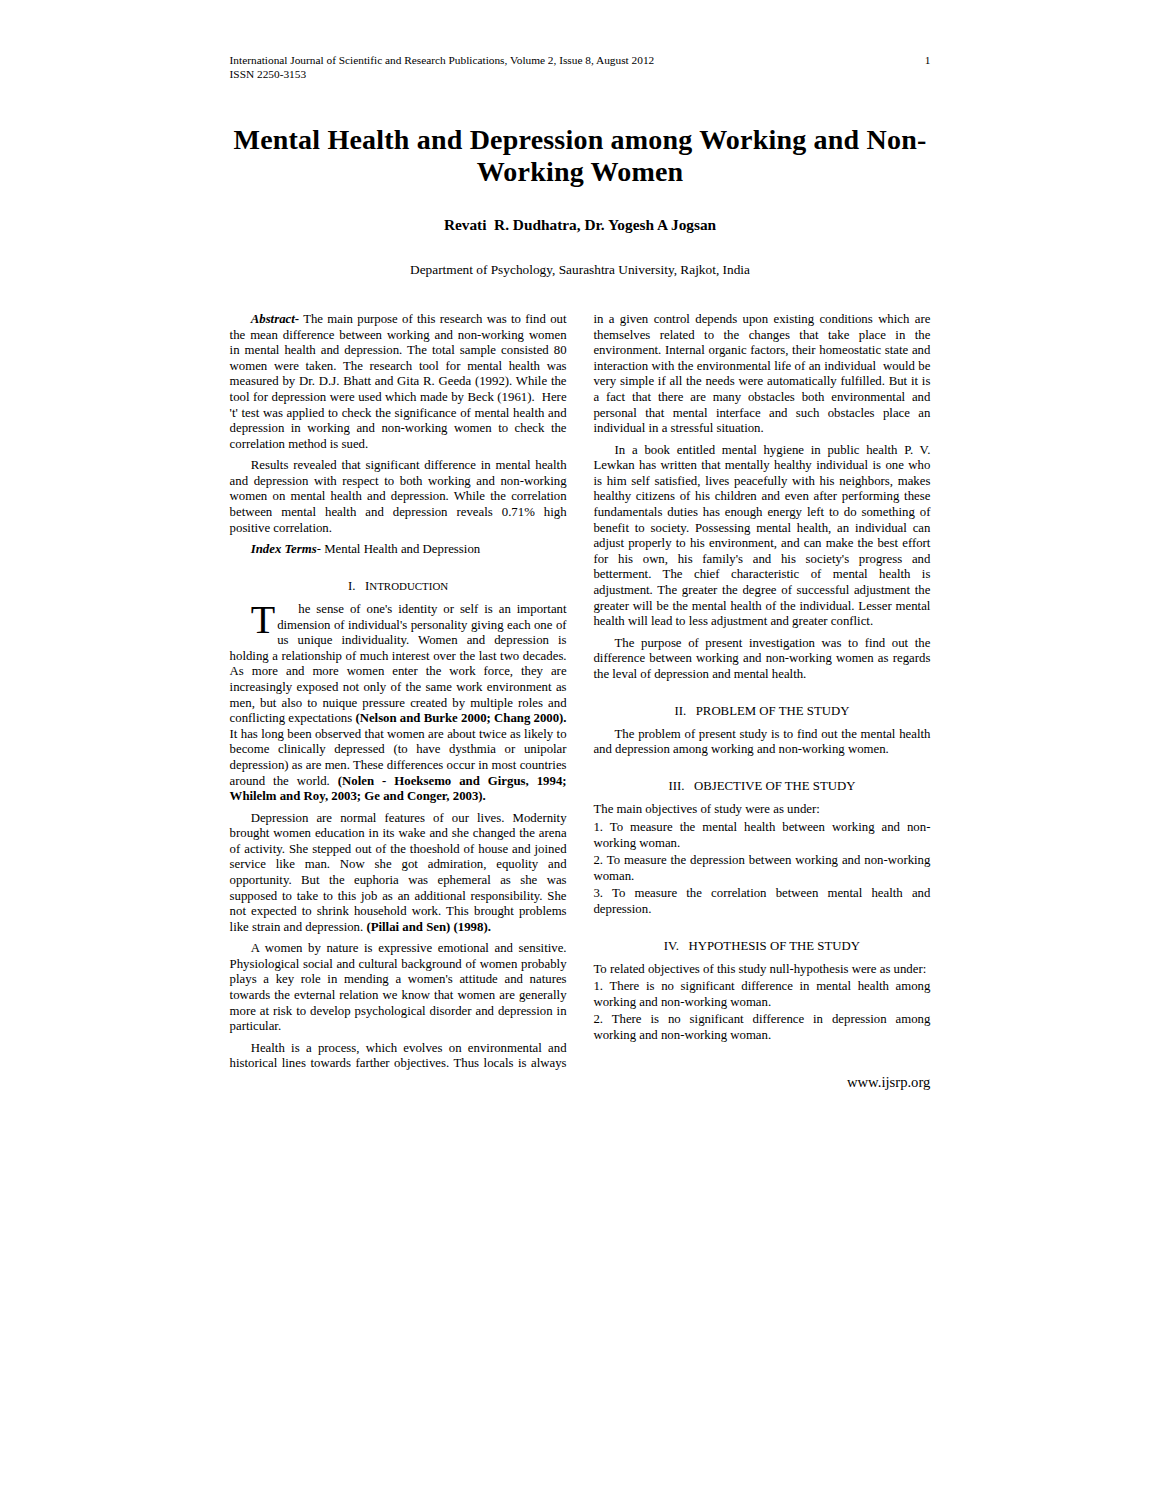International Journal of Scientific and Research Publications, Volume 2, Issue 8, August 2012
ISSN 2250-3153 1
Mental Health and Depression among Working and Non-Working Women
Revati R. Dudhatra, Dr. Yogesh A Jogsan
Department of Psychology, Saurashtra University, Rajkot, India
Abstract- The main purpose of this research was to find out the mean difference between working and non-working women in mental health and depression. The total sample consisted 80 women were taken. The research tool for mental health was measured by Dr. D.J. Bhatt and Gita R. Geeda (1992). While the tool for depression were used which made by Beck (1961). Here 't' test was applied to check the significance of mental health and depression in working and non-working women to check the correlation method is sued.
Results revealed that significant difference in mental health and depression with respect to both working and non-working women on mental health and depression. While the correlation between mental health and depression reveals 0.71% high positive correlation.
Index Terms- Mental Health and Depression
I. INTRODUCTION
The sense of one's identity or self is an important dimension of individual's personality giving each one of us unique individuality. Women and depression is holding a relationship of much interest over the last two decades. As more and more women enter the work force, they are increasingly exposed not only of the same work environment as men, but also to nuique pressure created by multiple roles and conflicting expectations (Nelson and Burke 2000; Chang 2000). It has long been observed that women are about twice as likely to become clinically depressed (to have dysthmia or unipolar depression) as are men. These differences occur in most countries around the world. (Nolen - Hoeksemo and Girgus, 1994; Whilelm and Roy, 2003; Ge and Conger, 2003).
Depression are normal features of our lives. Modernity brought women education in its wake and she changed the arena of activity. She stepped out of the thoeshold of house and joined service like man. Now she got admiration, equolity and opportunity. But the euphoria was ephemeral as she was supposed to take to this job as an additional responsibility. She not expected to shrink household work. This brought problems like strain and depression. (Pillai and Sen) (1998).
A women by nature is expressive emotional and sensitive. Physiological social and cultural background of women probably plays a key role in mending a women's attitude and natures towards the evternal relation we know that women are generally more at risk to develop psychological disorder and depression in particular.
Health is a process, which evolves on environmental and historical lines towards farther objectives. Thus locals is always in a given control depends upon existing conditions which are themselves related to the changes that take place in the environment. Internal organic factors, their homeostatic state and interaction with the environmental life of an individual would be very simple if all the needs were automatically fulfilled. But it is a fact that there are many obstacles both environmental and personal that mental interface and such obstacles place an individual in a stressful situation.
In a book entitled mental hygiene in public health P. V. Lewkan has written that mentally healthy individual is one who is him self satisfied, lives peacefully with his neighbors, makes healthy citizens of his children and even after performing these fundamentals duties has enough energy left to do something of benefit to society. Possessing mental health, an individual can adjust properly to his environment, and can make the best effort for his own, his family's and his society's progress and betterment. The chief characteristic of mental health is adjustment. The greater the degree of successful adjustment the greater will be the mental health of the individual. Lesser mental health will lead to less adjustment and greater conflict.
The purpose of present investigation was to find out the difference between working and non-working women as regards the leval of depression and mental health.
II. PROBLEM OF THE STUDY
The problem of present study is to find out the mental health and depression among working and non-working women.
III. OBJECTIVE OF THE STUDY
The main objectives of study were as under:
1. To measure the mental health between working and non-working woman.
2. To measure the depression between working and non-working woman.
3. To measure the correlation between mental health and depression.
IV. HYPOTHESIS OF THE STUDY
To related objectives of this study null-hypothesis were as under:
1. There is no significant difference in mental health among working and non-working woman.
2. There is no significant difference in depression among working and non-working woman.
www.ijsrp.org